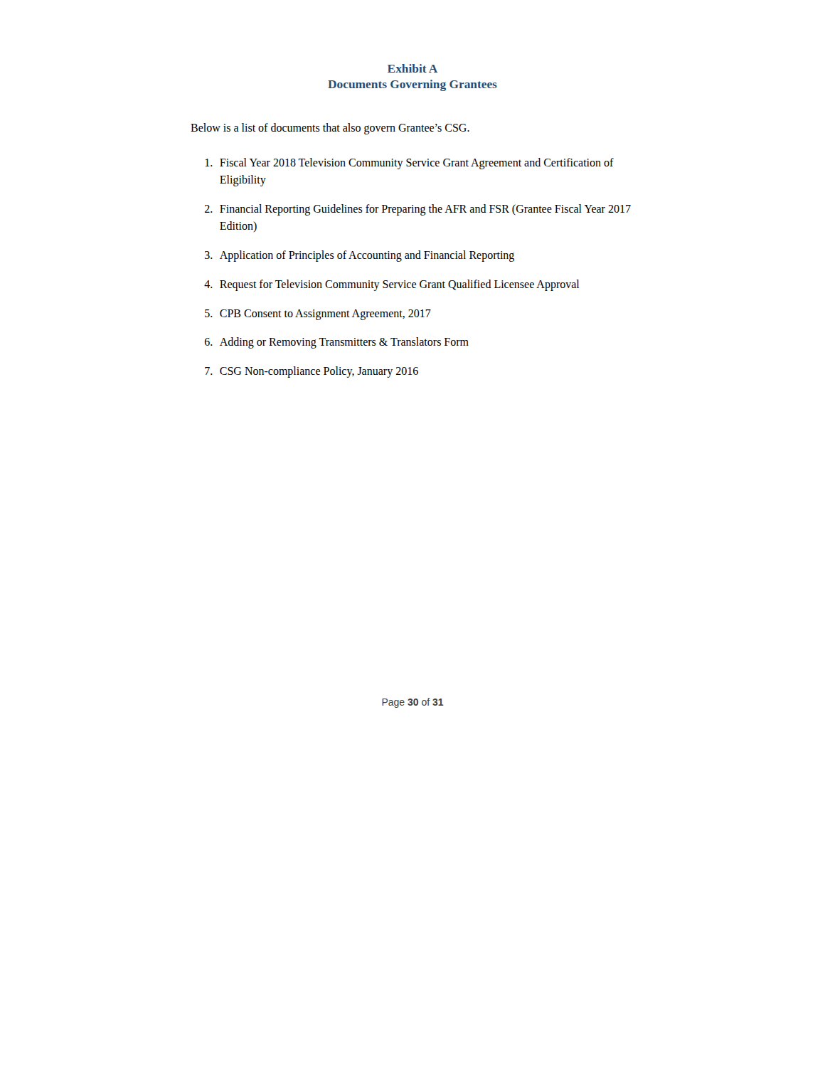Exhibit A
Documents Governing Grantees
Below is a list of documents that also govern Grantee’s CSG.
Fiscal Year 2018 Television Community Service Grant Agreement and Certification of Eligibility
Financial Reporting Guidelines for Preparing the AFR and FSR (Grantee Fiscal Year 2017 Edition)
Application of Principles of Accounting and Financial Reporting
Request for Television Community Service Grant Qualified Licensee Approval
CPB Consent to Assignment Agreement, 2017
Adding or Removing Transmitters & Translators Form
CSG Non-compliance Policy, January 2016
Page 30 of 31